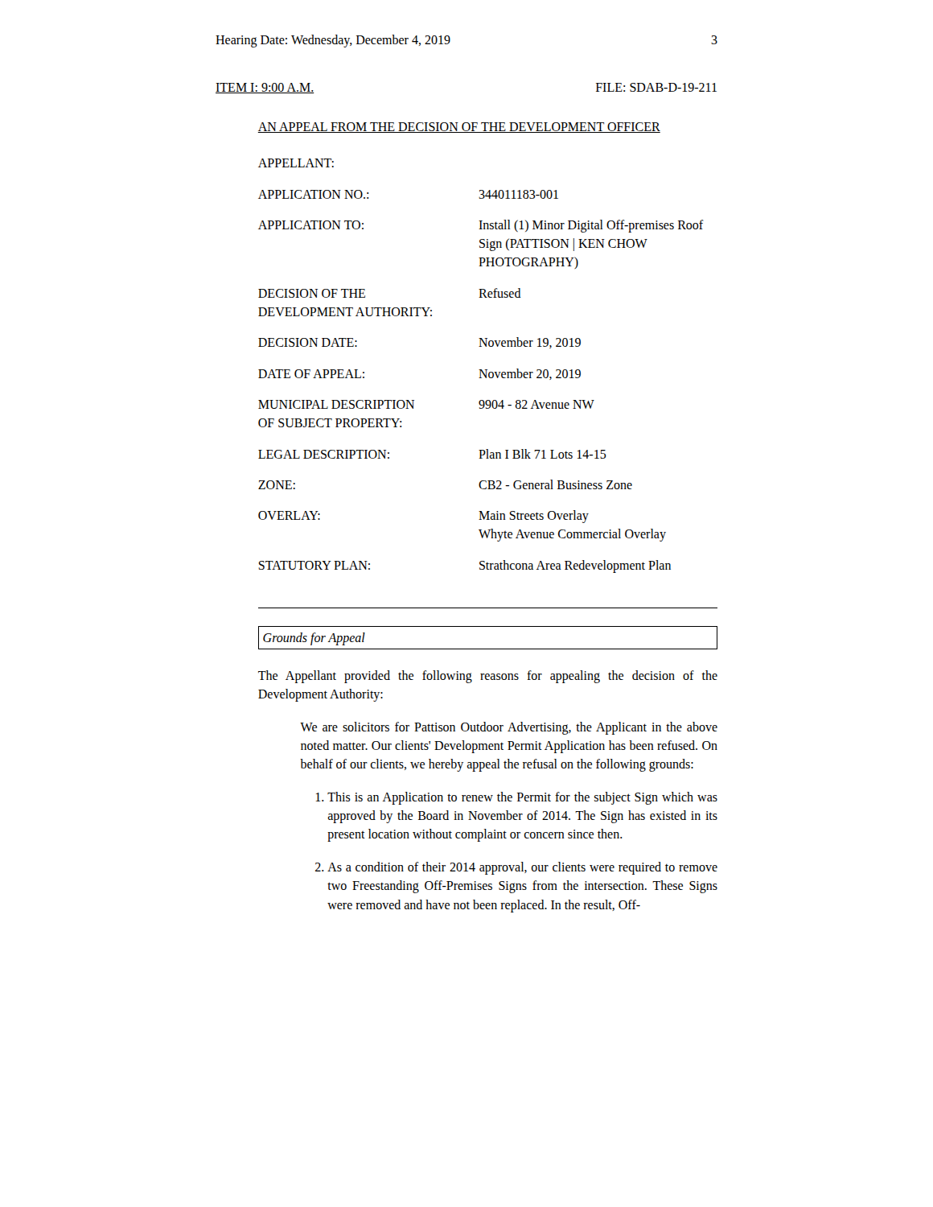Hearing Date: Wednesday, December 4, 2019
3
ITEM I: 9:00 A.M.
FILE: SDAB-D-19-211
AN APPEAL FROM THE DECISION OF THE DEVELOPMENT OFFICER
| APPELLANT: | |
| APPLICATION NO.: | 344011183-001 |
| APPLICATION TO: | Install (1) Minor Digital Off-premises Roof Sign (PATTISON / KEN CHOW PHOTOGRAPHY) |
| DECISION OF THE DEVELOPMENT AUTHORITY: | Refused |
| DECISION DATE: | November 19, 2019 |
| DATE OF APPEAL: | November 20, 2019 |
| MUNICIPAL DESCRIPTION OF SUBJECT PROPERTY: | 9904 - 82 Avenue NW |
| LEGAL DESCRIPTION: | Plan I Blk 71 Lots 14-15 |
| ZONE: | CB2 - General Business Zone |
| OVERLAY: | Main Streets Overlay Whyte Avenue Commercial Overlay |
| STATUTORY PLAN: | Strathcona Area Redevelopment Plan |
Grounds for Appeal
The Appellant provided the following reasons for appealing the decision of the Development Authority:
We are solicitors for Pattison Outdoor Advertising, the Applicant in the above noted matter. Our clients' Development Permit Application has been refused. On behalf of our clients, we hereby appeal the refusal on the following grounds:
This is an Application to renew the Permit for the subject Sign which was approved by the Board in November of 2014. The Sign has existed in its present location without complaint or concern since then.
As a condition of their 2014 approval, our clients were required to remove two Freestanding Off-Premises Signs from the intersection. These Signs were removed and have not been replaced. In the result, Off-